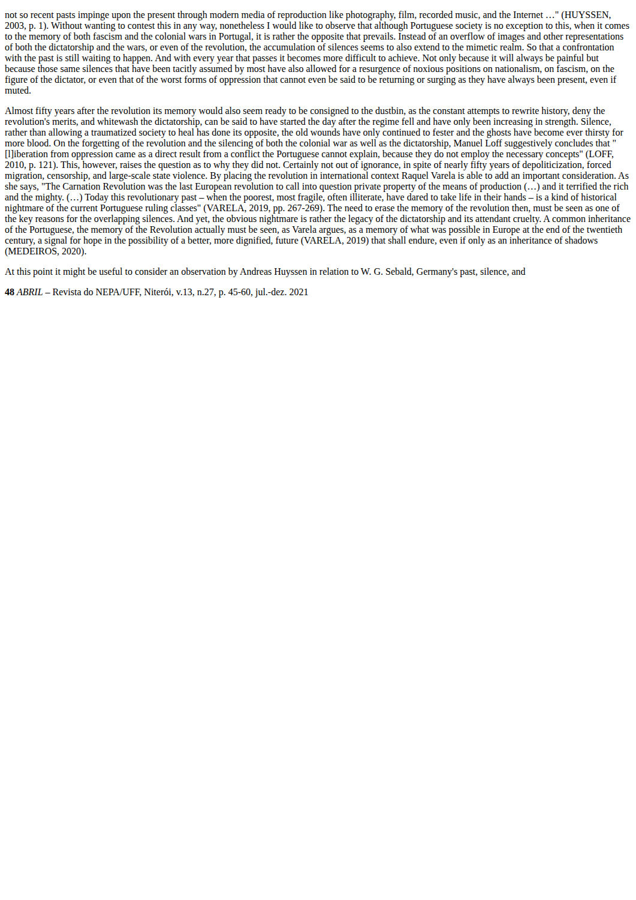not so recent pasts impinge upon the present through modern media of reproduction like photography, film, recorded music, and the Internet …" (HUYSSEN, 2003, p. 1). Without wanting to contest this in any way, nonetheless I would like to observe that although Portuguese society is no exception to this, when it comes to the memory of both fascism and the colonial wars in Portugal, it is rather the opposite that prevails. Instead of an overflow of images and other representations of both the dictatorship and the wars, or even of the revolution, the accumulation of silences seems to also extend to the mimetic realm. So that a confrontation with the past is still waiting to happen. And with every year that passes it becomes more difficult to achieve. Not only because it will always be painful but because those same silences that have been tacitly assumed by most have also allowed for a resurgence of noxious positions on nationalism, on fascism, on the figure of the dictator, or even that of the worst forms of oppression that cannot even be said to be returning or surging as they have always been present, even if muted.
Almost fifty years after the revolution its memory would also seem ready to be consigned to the dustbin, as the constant attempts to rewrite history, deny the revolution's merits, and whitewash the dictatorship, can be said to have started the day after the regime fell and have only been increasing in strength. Silence, rather than allowing a traumatized society to heal has done its opposite, the old wounds have only continued to fester and the ghosts have become ever thirsty for more blood. On the forgetting of the revolution and the silencing of both the colonial war as well as the dictatorship, Manuel Loff suggestively concludes that "[l]iberation from oppression came as a direct result from a conflict the Portuguese cannot explain, because they do not employ the necessary concepts" (LOFF, 2010, p. 121). This, however, raises the question as to why they did not. Certainly not out of ignorance, in spite of nearly fifty years of depoliticization, forced migration, censorship, and large-scale state violence. By placing the revolution in international context Raquel Varela is able to add an important consideration. As she says, "The Carnation Revolution was the last European revolution to call into question private property of the means of production (…) and it terrified the rich and the mighty. (…) Today this revolutionary past – when the poorest, most fragile, often illiterate, have dared to take life in their hands – is a kind of historical nightmare of the current Portuguese ruling classes" (VARELA, 2019, pp. 267-269). The need to erase the memory of the revolution then, must be seen as one of the key reasons for the overlapping silences. And yet, the obvious nightmare is rather the legacy of the dictatorship and its attendant cruelty. A common inheritance of the Portuguese, the memory of the Revolution actually must be seen, as Varela argues, as a memory of what was possible in Europe at the end of the twentieth century, a signal for hope in the possibility of a better, more dignified, future (VARELA, 2019) that shall endure, even if only as an inheritance of shadows (MEDEIROS, 2020).
At this point it might be useful to consider an observation by Andreas Huyssen in relation to W. G. Sebald, Germany's past, silence, and
48 ABRIL – Revista do NEPA/UFF, Niterói, v.13, n.27, p. 45-60, jul.-dez. 2021